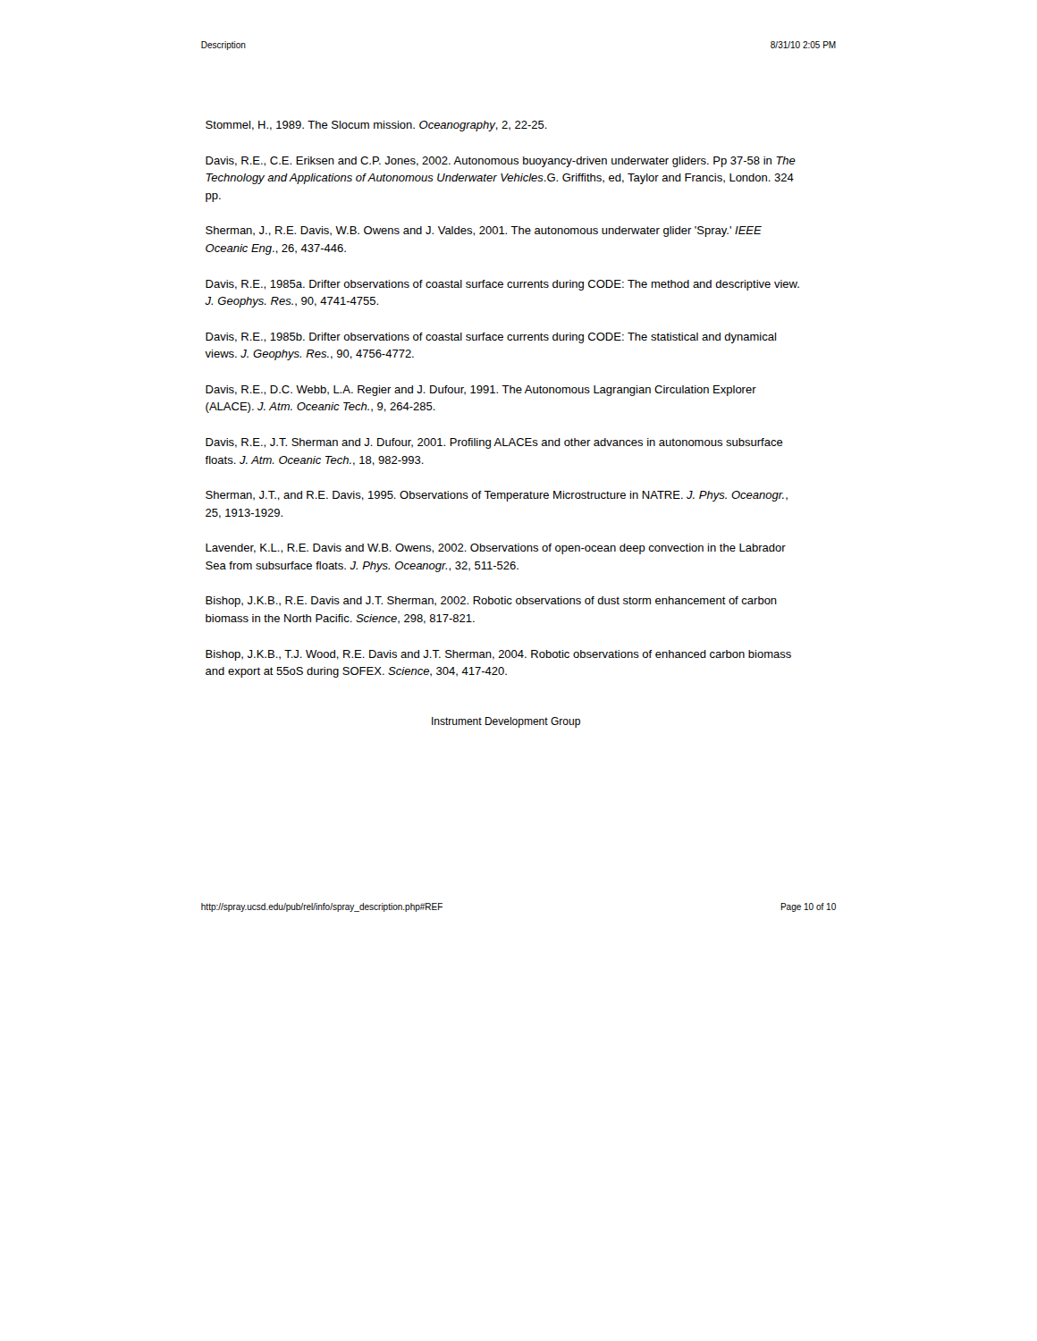Description 8/31/10 2:05 PM
Stommel, H., 1989. The Slocum mission. Oceanography, 2, 22-25.
Davis, R.E., C.E. Eriksen and C.P. Jones, 2002. Autonomous buoyancy-driven underwater gliders. Pp 37-58 in The Technology and Applications of Autonomous Underwater Vehicles.G. Griffiths, ed, Taylor and Francis, London. 324 pp.
Sherman, J., R.E. Davis, W.B. Owens and J. Valdes, 2001. The autonomous underwater glider 'Spray.' IEEE Oceanic Eng., 26, 437-446.
Davis, R.E., 1985a. Drifter observations of coastal surface currents during CODE: The method and descriptive view. J. Geophys. Res., 90, 4741-4755.
Davis, R.E., 1985b. Drifter observations of coastal surface currents during CODE: The statistical and dynamical views. J. Geophys. Res., 90, 4756-4772.
Davis, R.E., D.C. Webb, L.A. Regier and J. Dufour, 1991. The Autonomous Lagrangian Circulation Explorer (ALACE). J. Atm. Oceanic Tech., 9, 264-285.
Davis, R.E., J.T. Sherman and J. Dufour, 2001. Profiling ALACEs and other advances in autonomous subsurface floats. J. Atm. Oceanic Tech., 18, 982-993.
Sherman, J.T., and R.E. Davis, 1995. Observations of Temperature Microstructure in NATRE. J. Phys. Oceanogr., 25, 1913-1929.
Lavender, K.L., R.E. Davis and W.B. Owens, 2002. Observations of open-ocean deep convection in the Labrador Sea from subsurface floats. J. Phys. Oceanogr., 32, 511-526.
Bishop, J.K.B., R.E. Davis and J.T. Sherman, 2002. Robotic observations of dust storm enhancement of carbon biomass in the North Pacific. Science, 298, 817-821.
Bishop, J.K.B., T.J. Wood, R.E. Davis and J.T. Sherman, 2004. Robotic observations of enhanced carbon biomass and export at 55oS during SOFEX. Science, 304, 417-420.
Instrument Development Group
http://spray.ucsd.edu/pub/rel/info/spray_description.php#REF Page 10 of 10